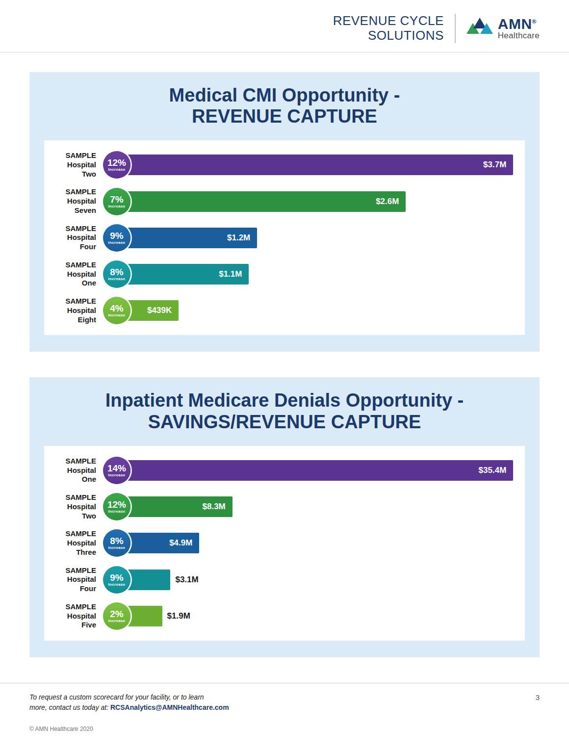REVENUE CYCLE
SOLUTIONS
AMN®
Healthcare
Medical CMI Opportunity -
REVENUE CAPTURE
SAMPLE
Hospital
Two
12% Increase
$3.7M
SAMPLE
Hospital
Seven
7% Increase
$2.6M
SAMPLE
Hospital
Four
9% Increase
$1.2M
SAMPLE
Hospital
One
8% Increase
$1.1M
SAMPLE
Hospital
Eight
4% Increase
$439K
Inpatient Medicare Denials Opportunity -
SAVINGS/REVENUE CAPTURE
SAMPLE
Hospital
One
14% Increase
$35.4M
SAMPLE
Hospital
Two
12% Increase
$8.3M
SAMPLE
Hospital
Three
8% Increase
$4.9M
SAMPLE
Hospital
Four
9% Increase
$3.1M
SAMPLE
Hospital
Five
2% Increase
$1.9M
To request a custom scorecard for your facility, or to learn
more, contact us today at: RCSAnalytics@AMNHealthcare.com
3
© AMN Healthcare 2020